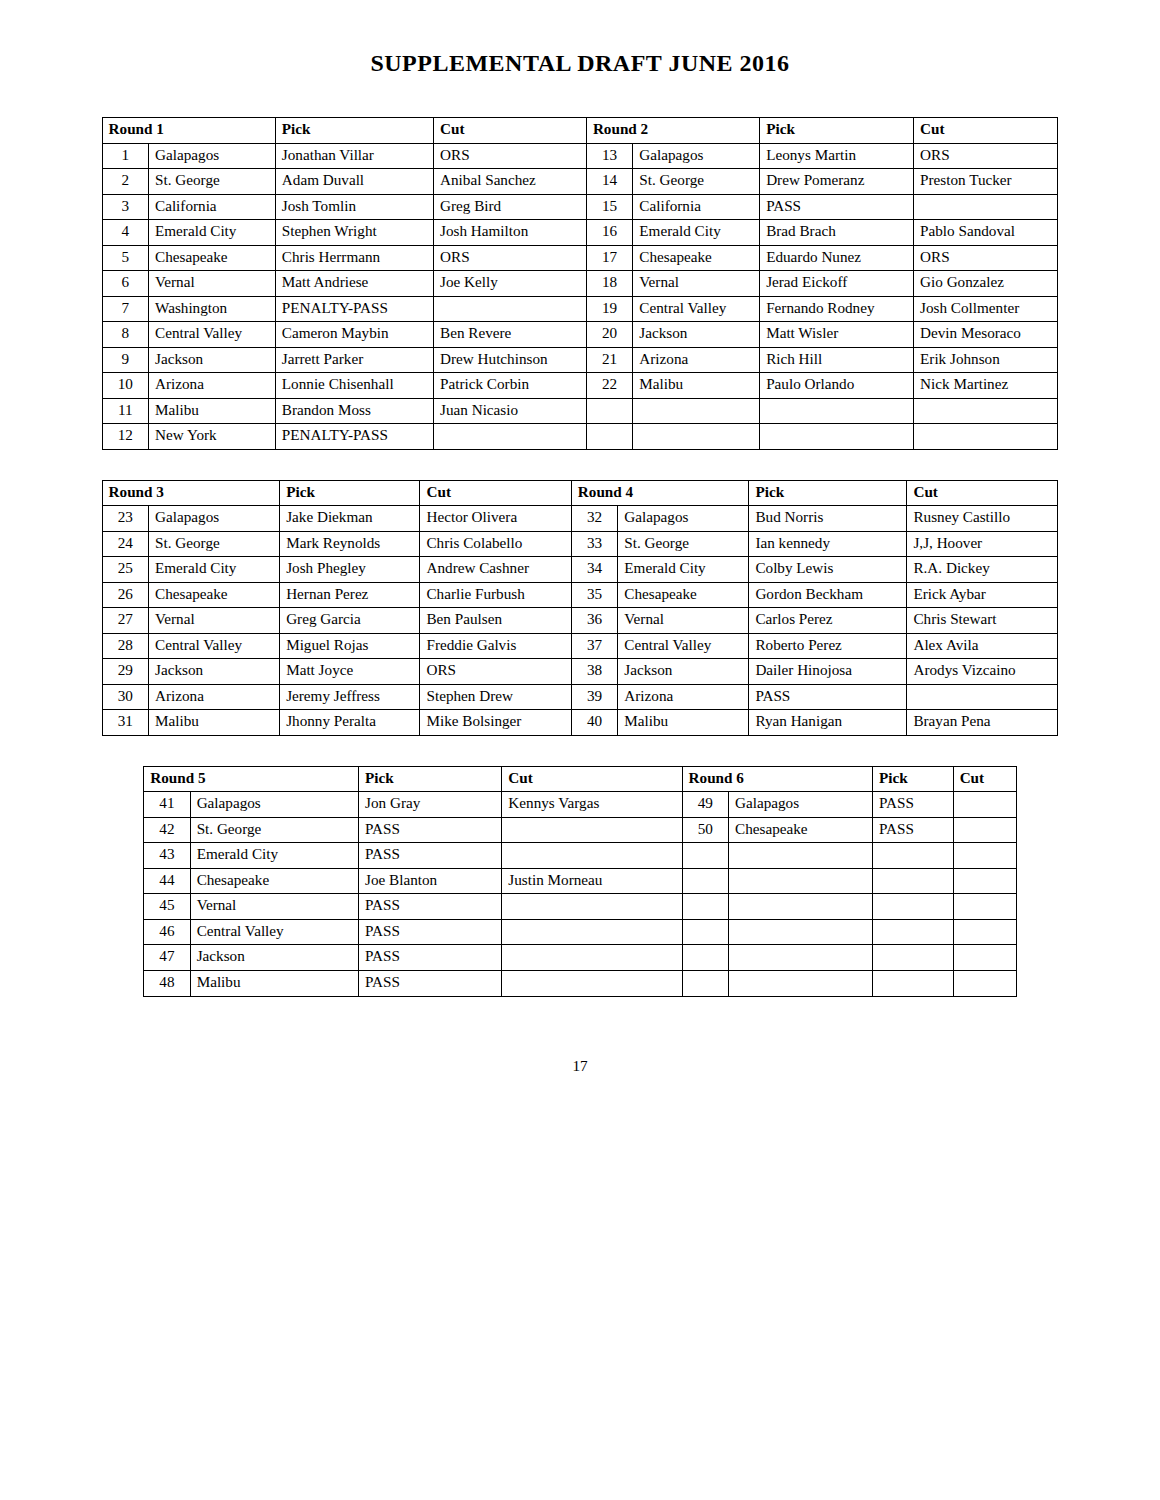SUPPLEMENTAL DRAFT JUNE 2016
| Round 1 | Pick | Cut | Round 2 | Pick | Cut |
| --- | --- | --- | --- | --- | --- |
| 1 | Galapagos | Jonathan Villar | ORS | 13 | Galapagos | Leonys Martin | ORS |
| 2 | St. George | Adam Duvall | Anibal Sanchez | 14 | St. George | Drew Pomeranz | Preston Tucker |
| 3 | California | Josh Tomlin | Greg Bird | 15 | California | PASS | |
| 4 | Emerald City | Stephen Wright | Josh Hamilton | 16 | Emerald City | Brad Brach | Pablo Sandoval |
| 5 | Chesapeake | Chris Herrmann | ORS | 17 | Chesapeake | Eduardo Nunez | ORS |
| 6 | Vernal | Matt Andriese | Joe Kelly | 18 | Vernal | Jerad Eickoff | Gio Gonzalez |
| 7 | Washington | PENALTY-PASS | | 19 | Central Valley | Fernando Rodney | Josh Collmenter |
| 8 | Central Valley | Cameron Maybin | Ben Revere | 20 | Jackson | Matt Wisler | Devin Mesoraco |
| 9 | Jackson | Jarrett Parker | Drew Hutchinson | 21 | Arizona | Rich Hill | Erik Johnson |
| 10 | Arizona | Lonnie Chisenhall | Patrick Corbin | 22 | Malibu | Paulo Orlando | Nick Martinez |
| 11 | Malibu | Brandon Moss | Juan Nicasio | | | | |
| 12 | New York | PENALTY-PASS | | | | | |
| Round 3 | Pick | Cut | Round 4 | Pick | Cut |
| --- | --- | --- | --- | --- | --- |
| 23 | Galapagos | Jake Diekman | Hector Olivera | 32 | Galapagos | Bud Norris | Rusney Castillo |
| 24 | St. George | Mark Reynolds | Chris Colabello | 33 | St. George | Ian kennedy | J,J, Hoover |
| 25 | Emerald City | Josh Phegley | Andrew Cashner | 34 | Emerald City | Colby Lewis | R.A. Dickey |
| 26 | Chesapeake | Hernan Perez | Charlie Furbush | 35 | Chesapeake | Gordon Beckham | Erick Aybar |
| 27 | Vernal | Greg Garcia | Ben Paulsen | 36 | Vernal | Carlos Perez | Chris Stewart |
| 28 | Central Valley | Miguel Rojas | Freddie Galvis | 37 | Central Valley | Roberto Perez | Alex Avila |
| 29 | Jackson | Matt Joyce | ORS | 38 | Jackson | Dailer Hinojosa | Arodys Vizcaino |
| 30 | Arizona | Jeremy Jeffress | Stephen Drew | 39 | Arizona | PASS | |
| 31 | Malibu | Jhonny Peralta | Mike Bolsinger | 40 | Malibu | Ryan Hanigan | Brayan Pena |
| Round 5 | Pick | Cut | Round 6 | Pick | Cut |
| --- | --- | --- | --- | --- | --- |
| 41 | Galapagos | Jon Gray | Kennys Vargas | 49 | Galapagos | PASS | |
| 42 | St. George | PASS | | 50 | Chesapeake | PASS | |
| 43 | Emerald City | PASS | | | | | |
| 44 | Chesapeake | Joe Blanton | Justin Morneau | | | | |
| 45 | Vernal | PASS | | | | | |
| 46 | Central Valley | PASS | | | | | |
| 47 | Jackson | PASS | | | | | |
| 48 | Malibu | PASS | | | | | |
17